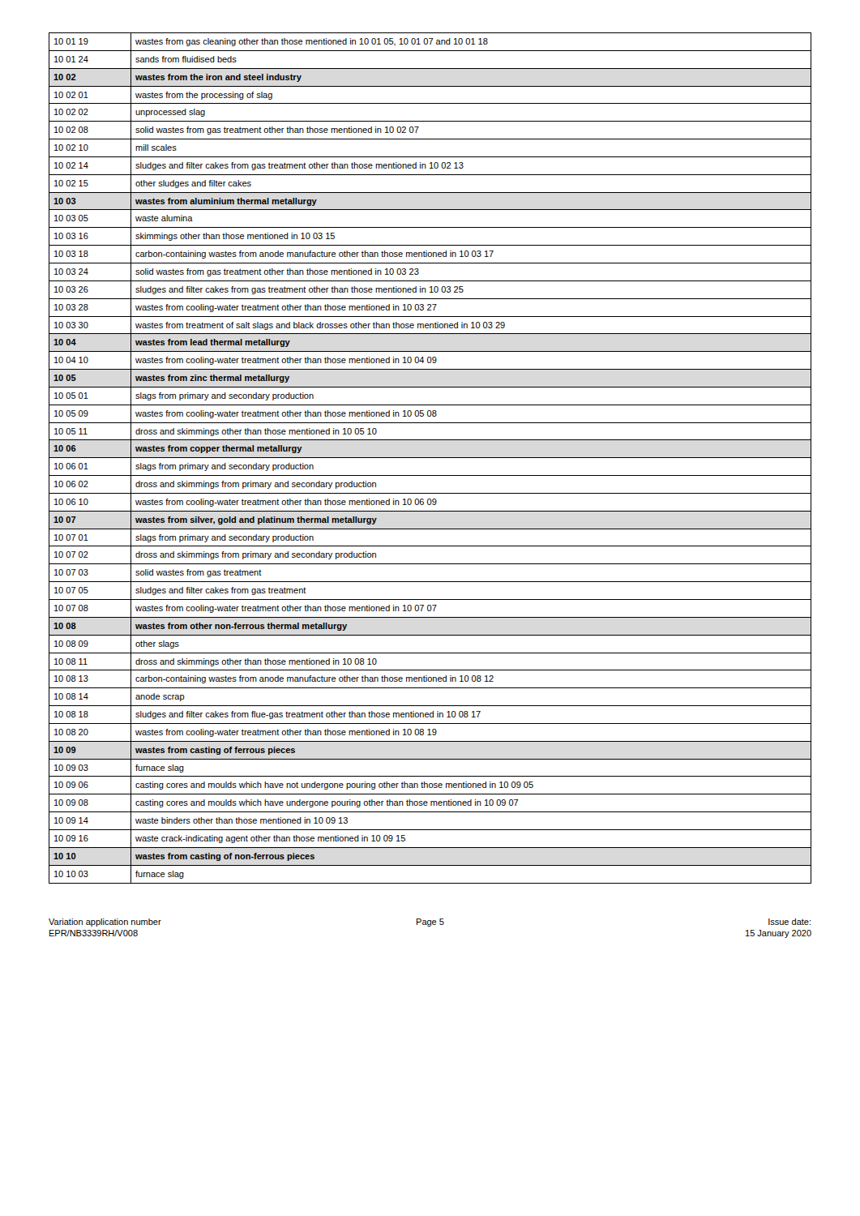| 10 01 19 | wastes from gas cleaning other than those mentioned in 10 01 05, 10 01 07 and 10 01 18 |
| 10 01 24 | sands from fluidised beds |
| 10 02 | wastes from the iron and steel industry |
| 10 02 01 | wastes from the processing of slag |
| 10 02 02 | unprocessed slag |
| 10 02 08 | solid wastes from gas treatment other than those mentioned in 10 02 07 |
| 10 02 10 | mill scales |
| 10 02 14 | sludges and filter cakes from gas treatment other than those mentioned in 10 02 13 |
| 10 02 15 | other sludges and filter cakes |
| 10 03 | wastes from aluminium thermal metallurgy |
| 10 03 05 | waste alumina |
| 10 03 16 | skimmings other than those mentioned in 10 03 15 |
| 10 03 18 | carbon-containing wastes from anode manufacture other than those mentioned in 10 03 17 |
| 10 03 24 | solid wastes from gas treatment other than those mentioned in 10 03 23 |
| 10 03 26 | sludges and filter cakes from gas treatment other than those mentioned in 10 03 25 |
| 10 03 28 | wastes from cooling-water treatment other than those mentioned in 10 03 27 |
| 10 03 30 | wastes from treatment of salt slags and black drosses other than those mentioned in 10 03 29 |
| 10 04 | wastes from lead thermal metallurgy |
| 10 04 10 | wastes from cooling-water treatment other than those mentioned in 10 04 09 |
| 10 05 | wastes from zinc thermal metallurgy |
| 10 05 01 | slags from primary and secondary production |
| 10 05 09 | wastes from cooling-water treatment other than those mentioned in 10 05 08 |
| 10 05 11 | dross and skimmings other than those mentioned in 10 05 10 |
| 10 06 | wastes from copper thermal metallurgy |
| 10 06 01 | slags from primary and secondary production |
| 10 06 02 | dross and skimmings from primary and secondary production |
| 10 06 10 | wastes from cooling-water treatment other than those mentioned in 10 06 09 |
| 10 07 | wastes from silver, gold and platinum thermal metallurgy |
| 10 07 01 | slags from primary and secondary production |
| 10 07 02 | dross and skimmings from primary and secondary production |
| 10 07 03 | solid wastes from gas treatment |
| 10 07 05 | sludges and filter cakes from gas treatment |
| 10 07 08 | wastes from cooling-water treatment other than those mentioned in 10 07 07 |
| 10 08 | wastes from other non-ferrous thermal metallurgy |
| 10 08 09 | other slags |
| 10 08 11 | dross and skimmings other than those mentioned in 10 08 10 |
| 10 08 13 | carbon-containing wastes from anode manufacture other than those mentioned in 10 08 12 |
| 10 08 14 | anode scrap |
| 10 08 18 | sludges and filter cakes from flue-gas treatment other than those mentioned in 10 08 17 |
| 10 08 20 | wastes from cooling-water treatment other than those mentioned in 10 08 19 |
| 10 09 | wastes from casting of ferrous pieces |
| 10 09 03 | furnace slag |
| 10 09 06 | casting cores and moulds which have not undergone pouring other than those mentioned in 10 09 05 |
| 10 09 08 | casting cores and moulds which have undergone pouring other than those mentioned in 10 09 07 |
| 10 09 14 | waste binders other than those mentioned in 10 09 13 |
| 10 09 16 | waste crack-indicating agent other than those mentioned in 10 09 15 |
| 10 10 | wastes from casting of non-ferrous pieces |
| 10 10 03 | furnace slag |
| Variation application number EPR/NB3339RH/V008 | Page 5 | Issue date: 15 January 2020 |